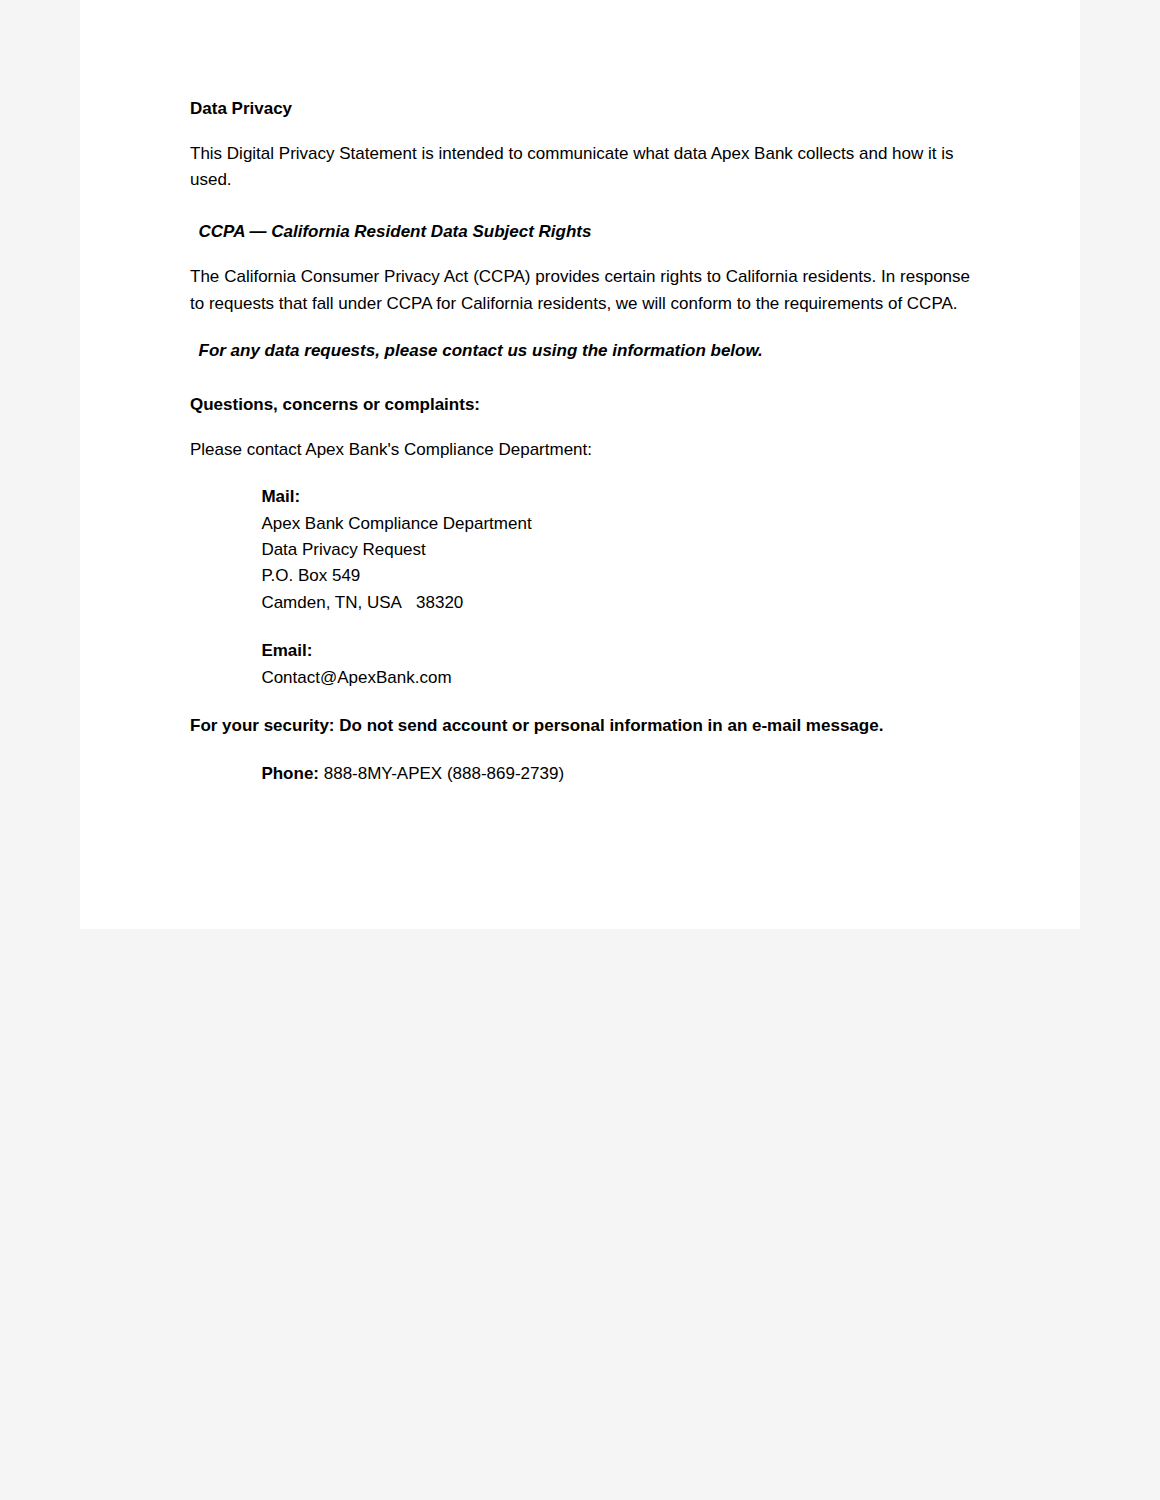Data Privacy
This Digital Privacy Statement is intended to communicate what data Apex Bank collects and how it is used.
CCPA — California Resident Data Subject Rights
The California Consumer Privacy Act (CCPA) provides certain rights to California residents. In response to requests that fall under CCPA for California residents, we will conform to the requirements of CCPA.
For any data requests, please contact us using the information below.
Questions, concerns or complaints:
Please contact Apex Bank's Compliance Department:
Mail:
Apex Bank Compliance Department
Data Privacy Request
P.O. Box 549
Camden, TN, USA 38320
Email:
Contact@ApexBank.com
For your security: Do not send account or personal information in an e-mail message.
Phone: 888-8MY-APEX (888-869-2739)